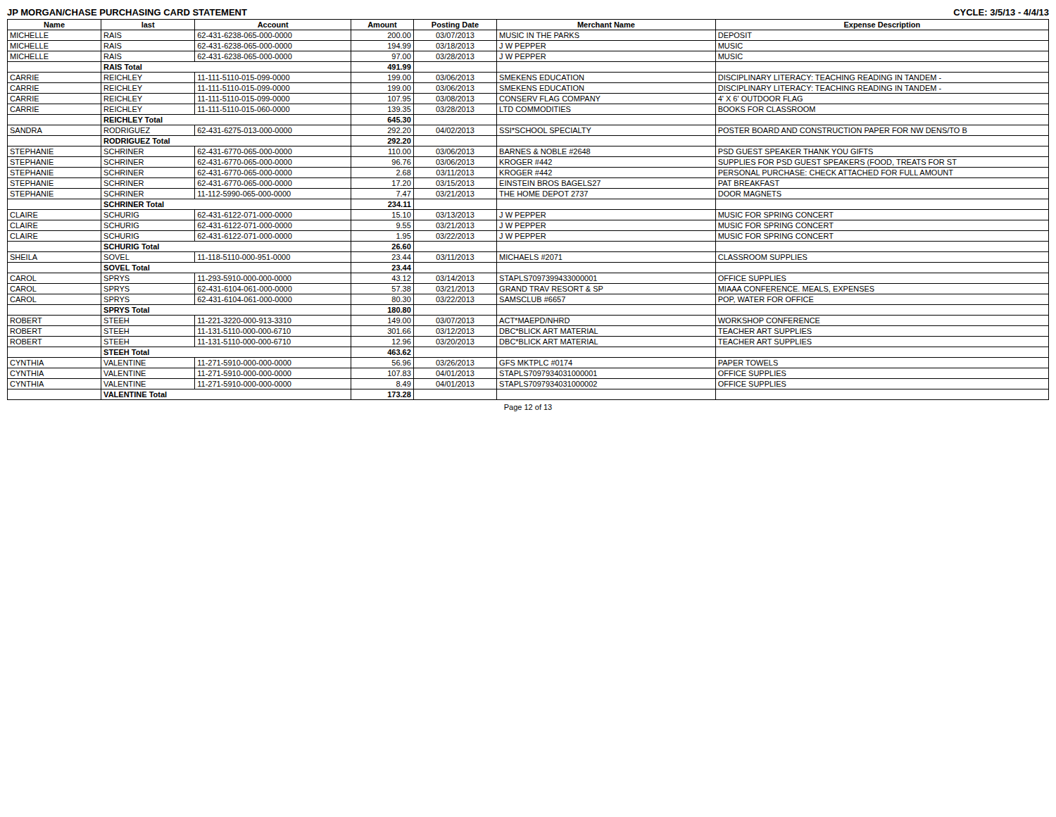JP MORGAN/CHASE PURCHASING CARD STATEMENT CYCLE: 3/5/13 - 4/4/13
| Name | last | Account | Amount | Posting Date | Merchant Name | Expense Description |
| --- | --- | --- | --- | --- | --- | --- |
| MICHELLE | RAIS | 62-431-6238-065-000-0000 | 200.00 | 03/07/2013 | MUSIC IN THE PARKS | DEPOSIT |
| MICHELLE | RAIS | 62-431-6238-065-000-0000 | 194.99 | 03/18/2013 | J W PEPPER | MUSIC |
| MICHELLE | RAIS | 62-431-6238-065-000-0000 | 97.00 | 03/28/2013 | J W PEPPER | MUSIC |
| | RAIS Total | 491.99 | | | |
| CARRIE | REICHLEY | 11-111-5110-015-099-0000 | 199.00 | 03/06/2013 | SMEKENS EDUCATION | DISCIPLINARY LITERACY: TEACHING READING IN TANDEM - |
| CARRIE | REICHLEY | 11-111-5110-015-099-0000 | 199.00 | 03/06/2013 | SMEKENS EDUCATION | DISCIPLINARY LITERACY: TEACHING READING IN TANDEM - |
| CARRIE | REICHLEY | 11-111-5110-015-099-0000 | 107.95 | 03/08/2013 | CONSERV FLAG COMPANY | 4' X 6' OUTDOOR FLAG |
| CARRIE | REICHLEY | 11-111-5110-015-060-0000 | 139.35 | 03/28/2013 | LTD COMMODITIES | BOOKS FOR CLASSROOM |
| | REICHLEY Total | 645.30 | | | |
| SANDRA | RODRIGUEZ | 62-431-6275-013-000-0000 | 292.20 | 04/02/2013 | SSI*SCHOOL SPECIALTY | POSTER BOARD AND CONSTRUCTION PAPER FOR NW DENS/TO B |
| | RODRIGUEZ Total | 292.20 | | | |
| STEPHANIE | SCHRINER | 62-431-6770-065-000-0000 | 110.00 | 03/06/2013 | BARNES & NOBLE #2648 | PSD GUEST SPEAKER THANK YOU GIFTS |
| STEPHANIE | SCHRINER | 62-431-6770-065-000-0000 | 96.76 | 03/06/2013 | KROGER #442 | SUPPLIES FOR PSD GUEST SPEAKERS (FOOD, TREATS FOR ST |
| STEPHANIE | SCHRINER | 62-431-6770-065-000-0000 | 2.68 | 03/11/2013 | KROGER #442 | PERSONAL PURCHASE: CHECK ATTACHED FOR FULL AMOUNT |
| STEPHANIE | SCHRINER | 62-431-6770-065-000-0000 | 17.20 | 03/15/2013 | EINSTEIN BROS BAGELS27 | PAT BREAKFAST |
| STEPHANIE | SCHRINER | 11-112-5990-065-000-0000 | 7.47 | 03/21/2013 | THE HOME DEPOT 2737 | DOOR MAGNETS |
| | SCHRINER Total | 234.11 | | | |
| CLAIRE | SCHURIG | 62-431-6122-071-000-0000 | 15.10 | 03/13/2013 | J W PEPPER | MUSIC FOR SPRING CONCERT |
| CLAIRE | SCHURIG | 62-431-6122-071-000-0000 | 9.55 | 03/21/2013 | J W PEPPER | MUSIC FOR SPRING CONCERT |
| CLAIRE | SCHURIG | 62-431-6122-071-000-0000 | 1.95 | 03/22/2013 | J W PEPPER | MUSIC FOR SPRING CONCERT |
| | SCHURIG Total | 26.60 | | | |
| SHEILA | SOVEL | 11-118-5110-000-951-0000 | 23.44 | 03/11/2013 | MICHAELS #2071 | CLASSROOM SUPPLIES |
| | SOVEL Total | 23.44 | | | |
| CAROL | SPRYS | 11-293-5910-000-000-0000 | 43.12 | 03/14/2013 | STAPLS7097399433000001 | OFFICE SUPPLIES |
| CAROL | SPRYS | 62-431-6104-061-000-0000 | 57.38 | 03/21/2013 | GRAND TRAV RESORT & SP | MIAAA CONFERENCE. MEALS, EXPENSES |
| CAROL | SPRYS | 62-431-6104-061-000-0000 | 80.30 | 03/22/2013 | SAMSCLUB #6657 | POP, WATER FOR OFFICE |
| | SPRYS Total | 180.80 | | | |
| ROBERT | STEEH | 11-221-3220-000-913-3310 | 149.00 | 03/07/2013 | ACT*MAEPD/NHRD | WORKSHOP CONFERENCE |
| ROBERT | STEEH | 11-131-5110-000-000-6710 | 301.66 | 03/12/2013 | DBC*BLICK ART MATERIAL | TEACHER ART SUPPLIES |
| ROBERT | STEEH | 11-131-5110-000-000-6710 | 12.96 | 03/20/2013 | DBC*BLICK ART MATERIAL | TEACHER ART SUPPLIES |
| | STEEH Total | 463.62 | | | |
| CYNTHIA | VALENTINE | 11-271-5910-000-000-0000 | 56.96 | 03/26/2013 | GFS MKTPLC #0174 | PAPER TOWELS |
| CYNTHIA | VALENTINE | 11-271-5910-000-000-0000 | 107.83 | 04/01/2013 | STAPLS7097934031000001 | OFFICE SUPPLIES |
| CYNTHIA | VALENTINE | 11-271-5910-000-000-0000 | 8.49 | 04/01/2013 | STAPLS7097934031000002 | OFFICE SUPPLIES |
| | VALENTINE Total | 173.28 | | | |
Page 12 of 13